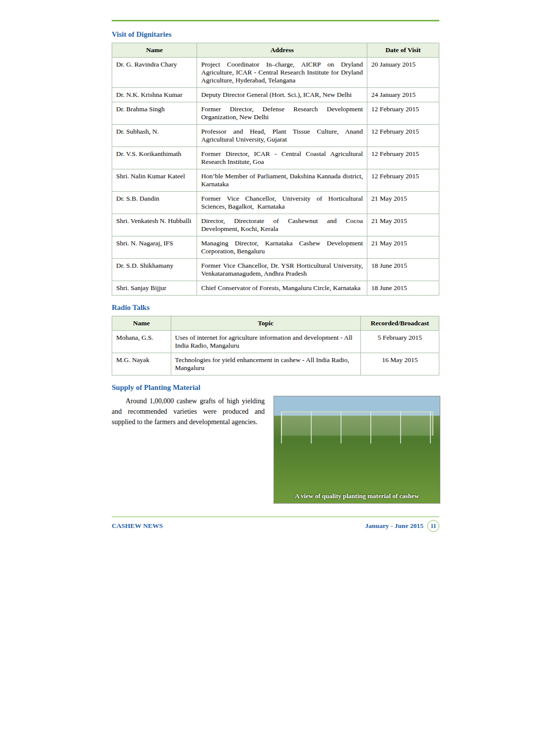Visit of Dignitaries
| Name | Address | Date of Visit |
| --- | --- | --- |
| Dr. G. Ravindra Chary | Project Coordinator In–charge, AICRP on Dryland Agriculture, ICAR - Central Research Institute for Dryland Agriculture, Hyderabad, Telangana | 20 January 2015 |
| Dr. N.K. Krishna Kumar | Deputy Director General (Hort. Sci.), ICAR, New Delhi | 24 January 2015 |
| Dr. Brahma Singh | Former Director, Defense Research Development Organization, New Delhi | 12 February 2015 |
| Dr. Subhash, N. | Professor and Head, Plant Tissue Culture, Anand Agricultural University, Gujarat | 12 February 2015 |
| Dr. V.S. Korikanthimath | Former Director, ICAR - Central Coastal Agricultural Research Institute, Goa | 12 February 2015 |
| Shri. Nalin Kumar Kateel | Hon’ble Member of Parliament, Dakshina Kannada district, Karnataka | 12 February 2015 |
| Dr. S.B. Dandin | Former Vice Chancellor, University of Horticultural Sciences, Bagalkot, Karnataka | 21 May 2015 |
| Shri. Venkatesh N. Hubballi | Director, Directorate of Cashewnut and Cocoa Development, Kochi, Kerala | 21 May 2015 |
| Shri. N. Nagaraj, IFS | Managing Director, Karnataka Cashew Development Corporation, Bengaluru | 21 May 2015 |
| Dr. S.D. Shikhamany | Former Vice Chancellor, Dr. YSR Horticultural University, Venkataramanagudem, Andhra Pradesh | 18 June 2015 |
| Shri. Sanjay Bijjur | Chief Conservator of Forests, Mangaluru Circle, Karnataka | 18 June 2015 |
Radio Talks
| Name | Topic | Recorded/Broadcast |
| --- | --- | --- |
| Mohana, G.S. | Uses of internet for agriculture information and development - All India Radio, Mangaluru | 5 February 2015 |
| M.G. Nayak | Technologies for yield enhancement in cashew - All India Radio, Mangaluru | 16 May 2015 |
Supply of Planting Material
Around 1,00,000 cashew grafts of high yielding and recommended varieties were produced and supplied to the farmers and developmental agencies.
A view of quality planting material of cashew
CASHEW NEWS
January - June 201511